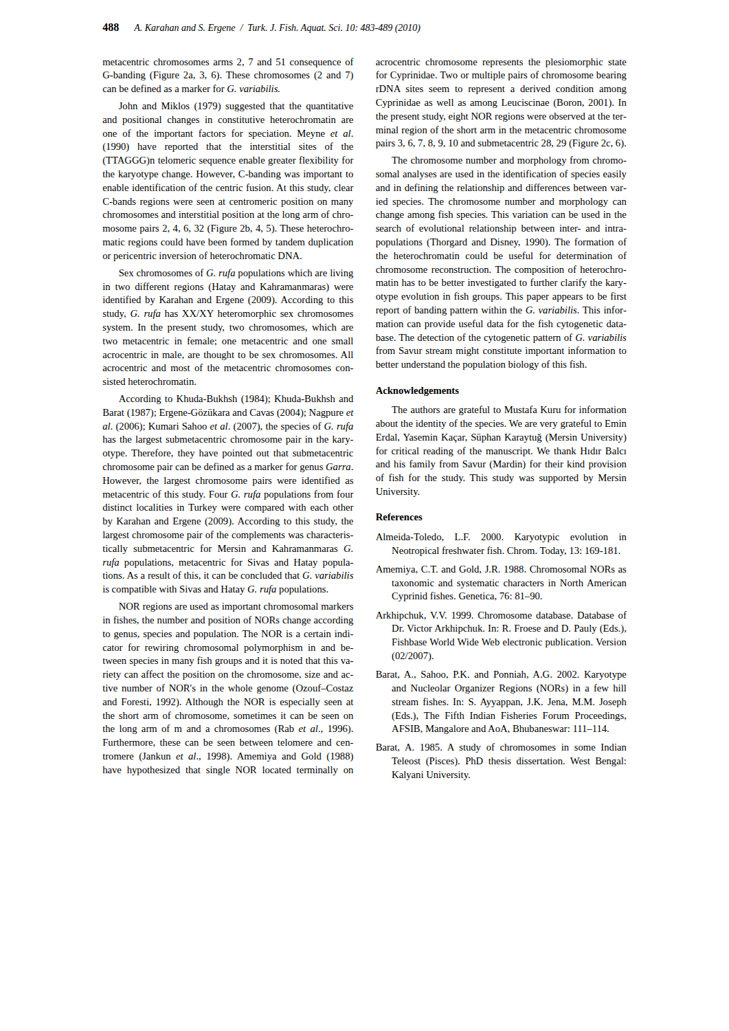488 A. Karahan and S. Ergene / Turk. J. Fish. Aquat. Sci. 10: 483-489 (2010)
metacentric chromosomes arms 2, 7 and 51 consequence of G-banding (Figure 2a, 3, 6). These chromosomes (2 and 7) can be defined as a marker for G. variabilis.
John and Miklos (1979) suggested that the quantitative and positional changes in constitutive heterochromatin are one of the important factors for speciation. Meyne et al. (1990) have reported that the interstitial sites of the (TTAGGG)n telomeric sequence enable greater flexibility for the karyotype change. However, C-banding was important to enable identification of the centric fusion. At this study, clear C-bands regions were seen at centromeric position on many chromosomes and interstitial position at the long arm of chromosome pairs 2, 4, 6, 32 (Figure 2b, 4, 5). These heterochromatic regions could have been formed by tandem duplication or pericentric inversion of heterochromatic DNA.
Sex chromosomes of G. rufa populations which are living in two different regions (Hatay and Kahramanmaras) were identified by Karahan and Ergene (2009). According to this study, G. rufa has XX/XY heteromorphic sex chromosomes system. In the present study, two chromosomes, which are two metacentric in female; one metacentric and one small acrocentric in male, are thought to be sex chromosomes. All acrocentric and most of the metacentric chromosomes consisted heterochromatin.
According to Khuda-Bukhsh (1984); Khuda-Bukhsh and Barat (1987); Ergene-Gözükara and Cavas (2004); Nagpure et al. (2006); Kumari Sahoo et al. (2007), the species of G. rufa has the largest submetacentric chromosome pair in the karyotype. Therefore, they have pointed out that submetacentric chromosome pair can be defined as a marker for genus Garra. However, the largest chromosome pairs were identified as metacentric of this study. Four G. rufa populations from four distinct localities in Turkey were compared with each other by Karahan and Ergene (2009). According to this study, the largest chromosome pair of the complements was characteristically submetacentric for Mersin and Kahramanmaras G. rufa populations, metacentric for Sivas and Hatay populations. As a result of this, it can be concluded that G. variabilis is compatible with Sivas and Hatay G. rufa populations.
NOR regions are used as important chromosomal markers in fishes, the number and position of NORs change according to genus, species and population. The NOR is a certain indicator for rewiring chromosomal polymorphism in and between species in many fish groups and it is noted that this variety can affect the position on the chromosome, size and active number of NOR's in the whole genome (Ozouf–Costaz and Foresti, 1992). Although the NOR is especially seen at the short arm of chromosome, sometimes it can be seen on the long arm of m and a chromosomes (Rab et al., 1996). Furthermore, these can be seen between telomere and centromere (Jankun et al., 1998). Amemiya and Gold (1988) have hypothesized that single NOR located terminally on acrocentric chromosome represents the plesiomorphic state for Cyprinidae. Two or multiple pairs of chromosome bearing rDNA sites seem to represent a derived condition among Cyprinidae as well as among Leuciscinae (Boron, 2001). In the present study, eight NOR regions were observed at the terminal region of the short arm in the metacentric chromosome pairs 3, 6, 7, 8, 9, 10 and submetacentric 28, 29 (Figure 2c, 6).
The chromosome number and morphology from chromosomal analyses are used in the identification of species easily and in defining the relationship and differences between varied species. The chromosome number and morphology can change among fish species. This variation can be used in the search of evolutional relationship between inter- and intra-populations (Thorgard and Disney, 1990). The formation of the heterochromatin could be useful for determination of chromosome reconstruction. The composition of heterochromatin has to be better investigated to further clarify the karyotype evolution in fish groups. This paper appears to be first report of banding pattern within the G. variabilis. This information can provide useful data for the fish cytogenetic database. The detection of the cytogenetic pattern of G. variabilis from Savur stream might constitute important information to better understand the population biology of this fish.
Acknowledgements
The authors are grateful to Mustafa Kuru for information about the identity of the species. We are very grateful to Emin Erdal, Yasemin Kaçar, Süphan Karaytuğ (Mersin University) for critical reading of the manuscript. We thank Hıdır Balcı and his family from Savur (Mardin) for their kind provision of fish for the study. This study was supported by Mersin University.
References
Almeida-Toledo, L.F. 2000. Karyotypic evolution in Neotropical freshwater fish. Chrom. Today, 13: 169-181.
Amemiya, C.T. and Gold, J.R. 1988. Chromosomal NORs as taxonomic and systematic characters in North American Cyprinid fishes. Genetica, 76: 81–90.
Arkhipchuk, V.V. 1999. Chromosome database. Database of Dr. Victor Arkhipchuk. In: R. Froese and D. Pauly (Eds.), Fishbase World Wide Web electronic publication. Version (02/2007).
Barat, A., Sahoo, P.K. and Ponniah, A.G. 2002. Karyotype and Nucleolar Organizer Regions (NORs) in a few hill stream fishes. In: S. Ayyappan, J.K. Jena, M.M. Joseph (Eds.), The Fifth Indian Fisheries Forum Proceedings, AFSIB, Mangalore and AoA, Bhubaneswar: 111–114.
Barat, A. 1985. A study of chromosomes in some Indian Teleost (Pisces). PhD thesis dissertation. West Bengal: Kalyani University.